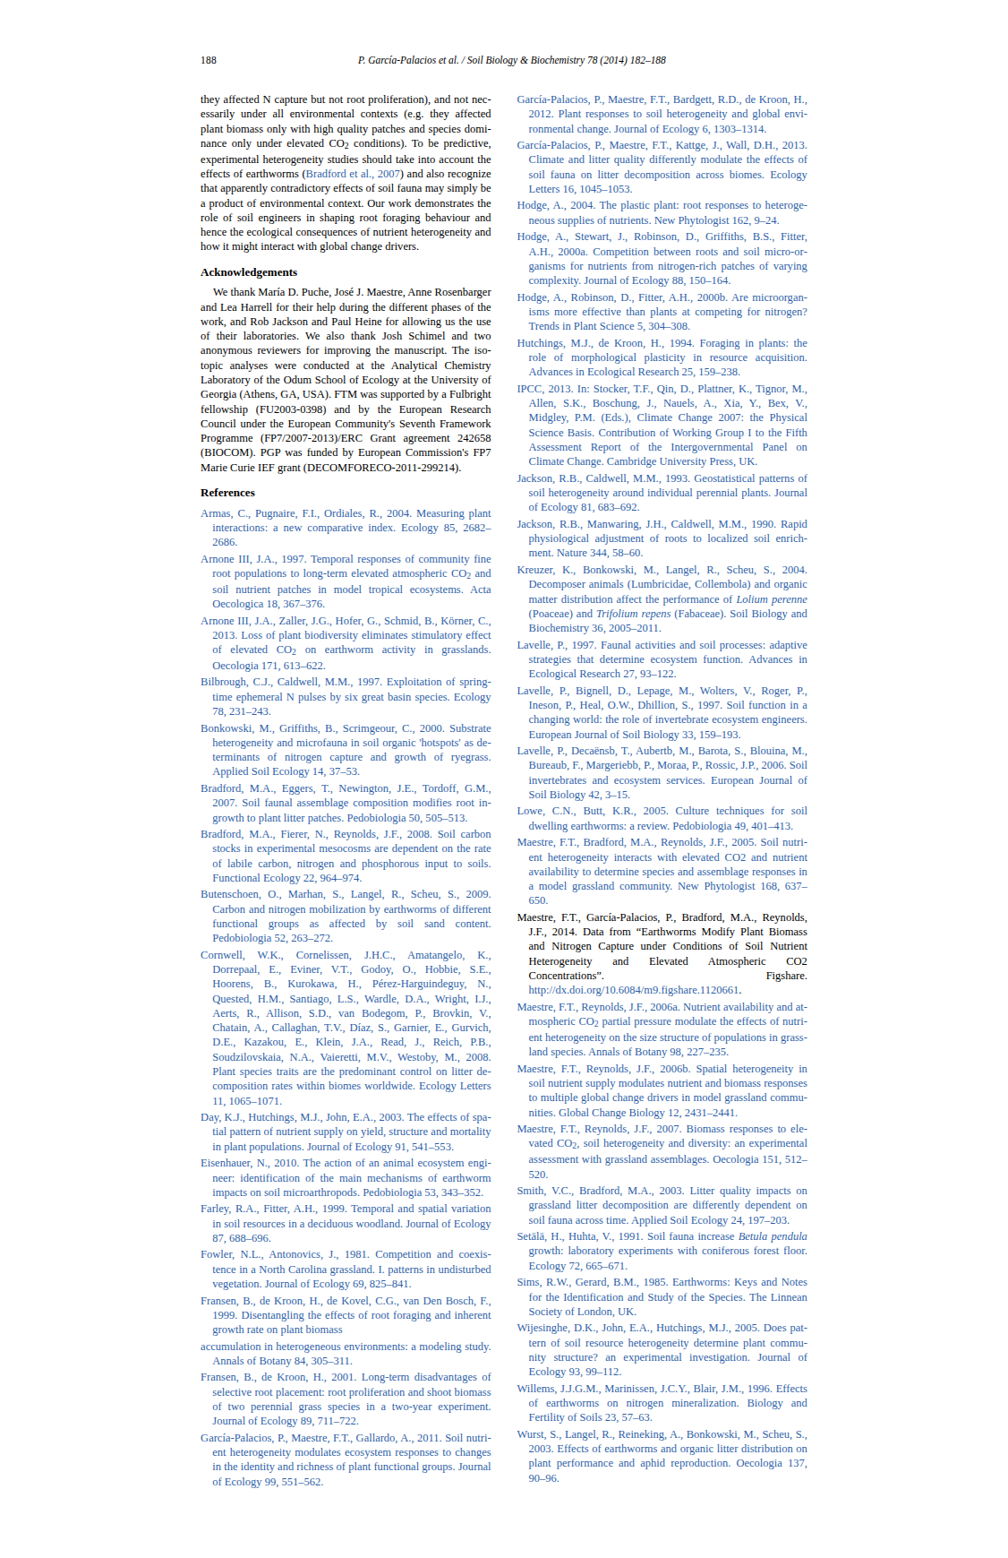188 P. García-Palacios et al. / Soil Biology & Biochemistry 78 (2014) 182–188
they affected N capture but not root proliferation), and not necessarily under all environmental contexts (e.g. they affected plant biomass only with high quality patches and species dominance only under elevated CO2 conditions). To be predictive, experimental heterogeneity studies should take into account the effects of earthworms (Bradford et al., 2007) and also recognize that apparently contradictory effects of soil fauna may simply be a product of environmental context. Our work demonstrates the role of soil engineers in shaping root foraging behaviour and hence the ecological consequences of nutrient heterogeneity and how it might interact with global change drivers.
Acknowledgements
We thank María D. Puche, José J. Maestre, Anne Rosenbarger and Lea Harrell for their help during the different phases of the work, and Rob Jackson and Paul Heine for allowing us the use of their laboratories. We also thank Josh Schimel and two anonymous reviewers for improving the manuscript. The isotopic analyses were conducted at the Analytical Chemistry Laboratory of the Odum School of Ecology at the University of Georgia (Athens, GA, USA). FTM was supported by a Fulbright fellowship (FU2003-0398) and by the European Research Council under the European Community's Seventh Framework Programme (FP7/2007-2013)/ERC Grant agreement 242658 (BIOCOM). PGP was funded by European Commission's FP7 Marie Curie IEF grant (DECOMFORECO-2011-299214).
References
Armas, C., Pugnaire, F.I., Ordiales, R., 2004. Measuring plant interactions: a new comparative index. Ecology 85, 2682–2686.
Arnone III, J.A., 1997. Temporal responses of community fine root populations to long-term elevated atmospheric CO2 and soil nutrient patches in model tropical ecosystems. Acta Oecologica 18, 367–376.
Arnone III, J.A., Zaller, J.G., Hofer, G., Schmid, B., Körner, C., 2013. Loss of plant biodiversity eliminates stimulatory effect of elevated CO2 on earthworm activity in grasslands. Oecologia 171, 613–622.
Bilbrough, C.J., Caldwell, M.M., 1997. Exploitation of springtime ephemeral N pulses by six great basin species. Ecology 78, 231–243.
Bonkowski, M., Griffiths, B., Scrimgeour, C., 2000. Substrate heterogeneity and microfauna in soil organic 'hotspots' as determinants of nitrogen capture and growth of ryegrass. Applied Soil Ecology 14, 37–53.
Bradford, M.A., Eggers, T., Newington, J.E., Tordoff, G.M., 2007. Soil faunal assemblage composition modifies root in-growth to plant litter patches. Pedobiologia 50, 505–513.
Bradford, M.A., Fierer, N., Reynolds, J.F., 2008. Soil carbon stocks in experimental mesocosms are dependent on the rate of labile carbon, nitrogen and phosphorous input to soils. Functional Ecology 22, 964–974.
Butenschoen, O., Marhan, S., Langel, R., Scheu, S., 2009. Carbon and nitrogen mobilization by earthworms of different functional groups as affected by soil sand content. Pedobiologia 52, 263–272.
Cornwell, W.K., Cornelissen, J.H.C., Amatangelo, K., Dorrepaal, E., Eviner, V.T., Godoy, O., Hobbie, S.E., Hoorens, B., Kurokawa, H., Pérez-Harguindeguy, N., Quested, H.M., Santiago, L.S., Wardle, D.A., Wright, I.J., Aerts, R., Allison, S.D., van Bodegom, P., Brovkin, V., Chatain, A., Callaghan, T.V., Díaz, S., Garnier, E., Gurvich, D.E., Kazakou, E., Klein, J.A., Read, J., Reich, P.B., Soudzilovskaia, N.A., Vaieretti, M.V., Westoby, M., 2008. Plant species traits are the predominant control on litter decomposition rates within biomes worldwide. Ecology Letters 11, 1065–1071.
Day, K.J., Hutchings, M.J., John, E.A., 2003. The effects of spatial pattern of nutrient supply on yield, structure and mortality in plant populations. Journal of Ecology 91, 541–553.
Eisenhauer, N., 2010. The action of an animal ecosystem engineer: identification of the main mechanisms of earthworm impacts on soil microarthropods. Pedobiologia 53, 343–352.
Farley, R.A., Fitter, A.H., 1999. Temporal and spatial variation in soil resources in a deciduous woodland. Journal of Ecology 87, 688–696.
Fowler, N.L., Antonovics, J., 1981. Competition and coexistence in a North Carolina grassland. I. patterns in undisturbed vegetation. Journal of Ecology 69, 825–841.
Fransen, B., de Kroon, H., de Kovel, C.G., van Den Bosch, F., 1999. Disentangling the effects of root foraging and inherent growth rate on plant biomass
accumulation in heterogeneous environments: a modeling study. Annals of Botany 84, 305–311.
Fransen, B., de Kroon, H., 2001. Long-term disadvantages of selective root placement: root proliferation and shoot biomass of two perennial grass species in a two-year experiment. Journal of Ecology 89, 711–722.
García-Palacios, P., Maestre, F.T., Gallardo, A., 2011. Soil nutrient heterogeneity modulates ecosystem responses to changes in the identity and richness of plant functional groups. Journal of Ecology 99, 551–562.
García-Palacios, P., Maestre, F.T., Bardgett, R.D., de Kroon, H., 2012. Plant responses to soil heterogeneity and global environmental change. Journal of Ecology 6, 1303–1314.
García-Palacios, P., Maestre, F.T., Kattge, J., Wall, D.H., 2013. Climate and litter quality differently modulate the effects of soil fauna on litter decomposition across biomes. Ecology Letters 16, 1045–1053.
Hodge, A., 2004. The plastic plant: root responses to heterogeneous supplies of nutrients. New Phytologist 162, 9–24.
Hodge, A., Stewart, J., Robinson, D., Griffiths, B.S., Fitter, A.H., 2000a. Competition between roots and soil micro-organisms for nutrients from nitrogen-rich patches of varying complexity. Journal of Ecology 88, 150–164.
Hodge, A., Robinson, D., Fitter, A.H., 2000b. Are microorganisms more effective than plants at competing for nitrogen? Trends in Plant Science 5, 304–308.
Hutchings, M.J., de Kroon, H., 1994. Foraging in plants: the role of morphological plasticity in resource acquisition. Advances in Ecological Research 25, 159–238.
IPCC, 2013. In: Stocker, T.F., Qin, D., Plattner, K., Tignor, M., Allen, S.K., Boschung, J., Nauels, A., Xia, Y., Bex, V., Midgley, P.M. (Eds.), Climate Change 2007: the Physical Science Basis. Contribution of Working Group I to the Fifth Assessment Report of the Intergovernmental Panel on Climate Change. Cambridge University Press, UK.
Jackson, R.B., Caldwell, M.M., 1993. Geostatistical patterns of soil heterogeneity around individual perennial plants. Journal of Ecology 81, 683–692.
Jackson, R.B., Manwaring, J.H., Caldwell, M.M., 1990. Rapid physiological adjustment of roots to localized soil enrichment. Nature 344, 58–60.
Kreuzer, K., Bonkowski, M., Langel, R., Scheu, S., 2004. Decomposer animals (Lumbricidae, Collembola) and organic matter distribution affect the performance of Lolium perenne (Poaceae) and Trifolium repens (Fabaceae). Soil Biology and Biochemistry 36, 2005–2011.
Lavelle, P., 1997. Faunal activities and soil processes: adaptive strategies that determine ecosystem function. Advances in Ecological Research 27, 93–122.
Lavelle, P., Bignell, D., Lepage, M., Wolters, V., Roger, P., Ineson, P., Heal, O.W., Dhillion, S., 1997. Soil function in a changing world: the role of invertebrate ecosystem engineers. European Journal of Soil Biology 33, 159–193.
Lavelle, P., Decaënsb, T., Aubertb, M., Barota, S., Blouina, M., Bureaub, F., Margeriebb, P., Moraa, P., Rossic, J.P., 2006. Soil invertebrates and ecosystem services. European Journal of Soil Biology 42, 3–15.
Lowe, C.N., Butt, K.R., 2005. Culture techniques for soil dwelling earthworms: a review. Pedobiologia 49, 401–413.
Maestre, F.T., Bradford, M.A., Reynolds, J.F., 2005. Soil nutrient heterogeneity interacts with elevated CO2 and nutrient availability to determine species and assemblage responses in a model grassland community. New Phytologist 168, 637–650.
Maestre, F.T., García-Palacios, P., Bradford, M.A., Reynolds, J.F., 2014. Data from “Earthworms Modify Plant Biomass and Nitrogen Capture under Conditions of Soil Nutrient Heterogeneity and Elevated Atmospheric CO2 Concentrations”. Figshare. http://dx.doi.org/10.6084/m9.figshare.1120661.
Maestre, F.T., Reynolds, J.F., 2006a. Nutrient availability and atmospheric CO2 partial pressure modulate the effects of nutrient heterogeneity on the size structure of populations in grassland species. Annals of Botany 98, 227–235.
Maestre, F.T., Reynolds, J.F., 2006b. Spatial heterogeneity in soil nutrient supply modulates nutrient and biomass responses to multiple global change drivers in model grassland communities. Global Change Biology 12, 2431–2441.
Maestre, F.T., Reynolds, J.F., 2007. Biomass responses to elevated CO2, soil heterogeneity and diversity: an experimental assessment with grassland assemblages. Oecologia 151, 512–520.
Smith, V.C., Bradford, M.A., 2003. Litter quality impacts on grassland litter decomposition are differently dependent on soil fauna across time. Applied Soil Ecology 24, 197–203.
Setälä, H., Huhta, V., 1991. Soil fauna increase Betula pendula growth: laboratory experiments with coniferous forest floor. Ecology 72, 665–671.
Sims, R.W., Gerard, B.M., 1985. Earthworms: Keys and Notes for the Identification and Study of the Species. The Linnean Society of London, UK.
Wijesinghe, D.K., John, E.A., Hutchings, M.J., 2005. Does pattern of soil resource heterogeneity determine plant community structure? an experimental investigation. Journal of Ecology 93, 99–112.
Willems, J.J.G.M., Marinissen, J.C.Y., Blair, J.M., 1996. Effects of earthworms on nitrogen mineralization. Biology and Fertility of Soils 23, 57–63.
Wurst, S., Langel, R., Reineking, A., Bonkowski, M., Scheu, S., 2003. Effects of earthworms and organic litter distribution on plant performance and aphid reproduction. Oecologia 137, 90–96.